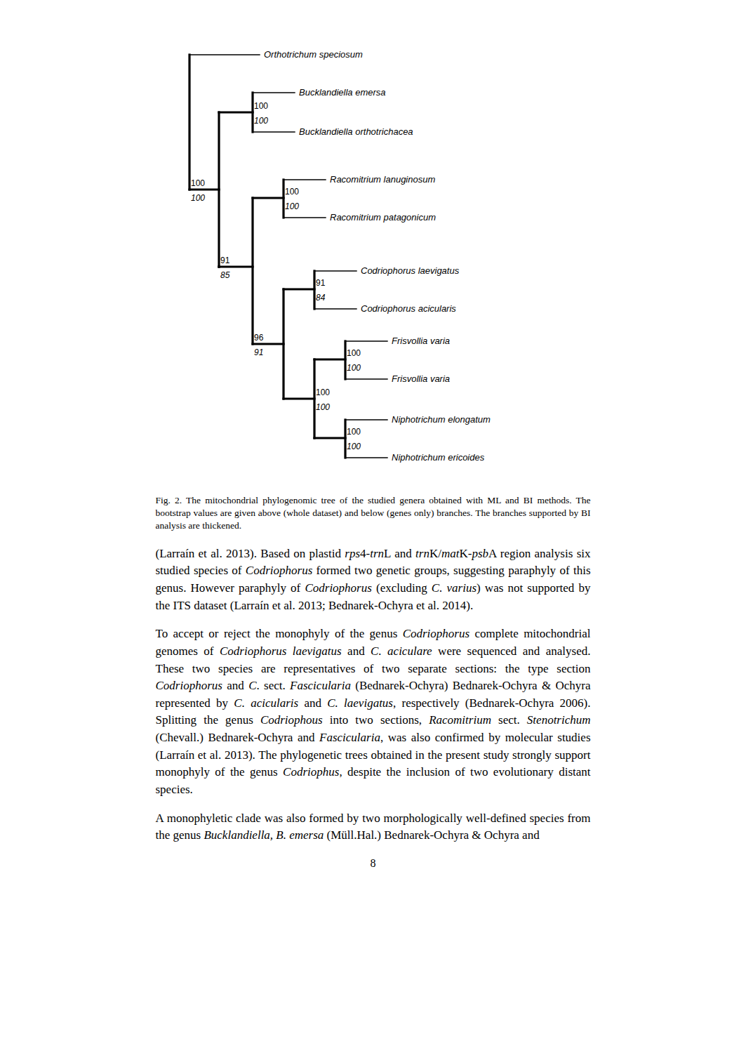Orthotrichum speciosum Bucklandiella emersa Bucklandiella orthotrichacea Racomitrium lanuginosum Racomitrium patagonicum Codriophorus laevigatus Codriophorus acicularis Frisvollia varia Frisvollia varia Niphotrichum elongatum Niphotrichum ericoides 100 100 100 100 100 100 91 85 91 84 96 91 100 100 100 100 100 100
Fig. 2. The mitochondrial phylogenomic tree of the studied genera obtained with ML and BI methods. The bootstrap values are given above (whole dataset) and below (genes only) branches. The branches supported by BI analysis are thickened.
(Larraín et al. 2013). Based on plastid rps4-trn L and trn K/mat K-psb A region analysis six studied species of Codriophorus formed two genetic groups, suggesting paraphyly of this genus. However paraphyly of Codriophorus (excluding C. varius) was not supported by the ITS dataset (Larraín et al. 2013; Bednarek-Ochyra et al. 2014).
To accept or reject the monophyly of the genus Codriophorus complete mitochondrial genomes of Codriophorus laevigatus and C. aciculare were sequenced and analysed. These two species are representatives of two separate sections: the type section Codriophorus and C. sect. Fascicularia (Bednarek-Ochyra) Bednarek-Ochyra & Ochyra represented by C. acicularis and C. laevigatus, respectively (Bednarek-Ochyra 2006). Splitting the genus Codriophous into two sections, Racomitrium sect. Stenotrichum (Chevall.) Bednarek-Ochyra and Fascicularia, was also confirmed by molecular studies (Larraín et al. 2013). The phylogenetic trees obtained in the present study strongly support monophyly of the genus Codriophus, despite the inclusion of two evolutionary distant species.
A monophyletic clade was also formed by two morphologically well-defined species from the genus Bucklandiella, B. emersa (Müll.Hal.) Bednarek-Ochyra & Ochyra and
8